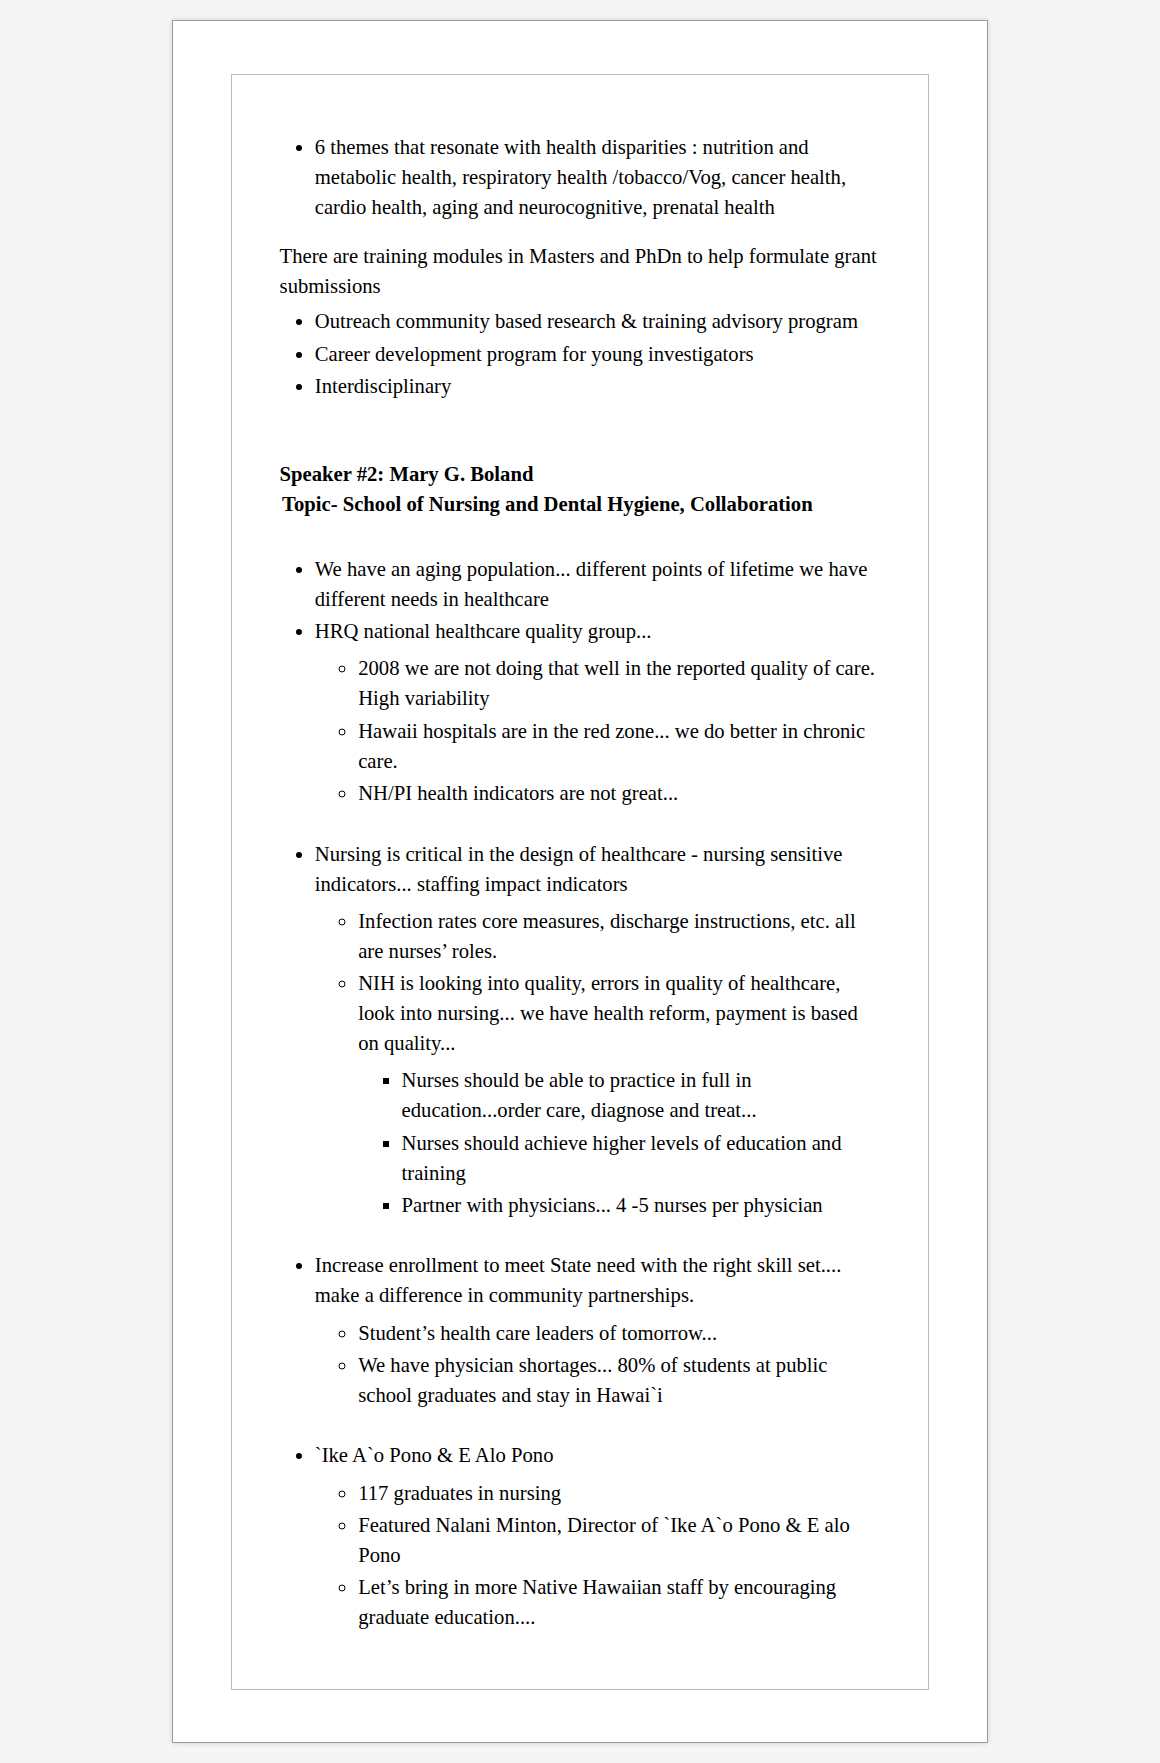6 themes that resonate with health disparities : nutrition and metabolic health, respiratory health /tobacco/Vog, cancer health, cardio health, aging and neurocognitive, prenatal health
There are training modules in Masters and PhDn to help formulate grant submissions
Outreach community based research & training advisory program
Career development program for young investigators
Interdisciplinary
Speaker #2: Mary G. Boland
Topic- School of Nursing and Dental Hygiene, Collaboration
We have an aging population... different points of lifetime we have different needs in healthcare
HRQ national healthcare quality group...
2008 we are not doing that well in the reported quality of care. High variability
Hawaii hospitals are in the red zone... we do better in chronic care.
NH/PI health indicators are not great...
Nursing is critical in the design of healthcare - nursing sensitive indicators... staffing impact indicators
Infection rates core measures, discharge instructions, etc. all are nurses’ roles.
NIH is looking into quality, errors in quality of healthcare, look into nursing... we have health reform, payment is based on quality...
Nurses should be able to practice in full in education...order care, diagnose and treat...
Nurses should achieve higher levels of education and training
Partner with physicians... 4 -5 nurses per physician
Increase enrollment to meet State need with the right skill set.... make a difference in community partnerships.
Student’s health care leaders of tomorrow...
We have physician shortages... 80% of students at public school graduates and stay in Hawai`i
`Ike A`o Pono & E Alo Pono
117 graduates in nursing
Featured Nalani Minton, Director of `Ike A`o Pono & E alo Pono
Let’s bring in more Native Hawaiian staff by encouraging graduate education....